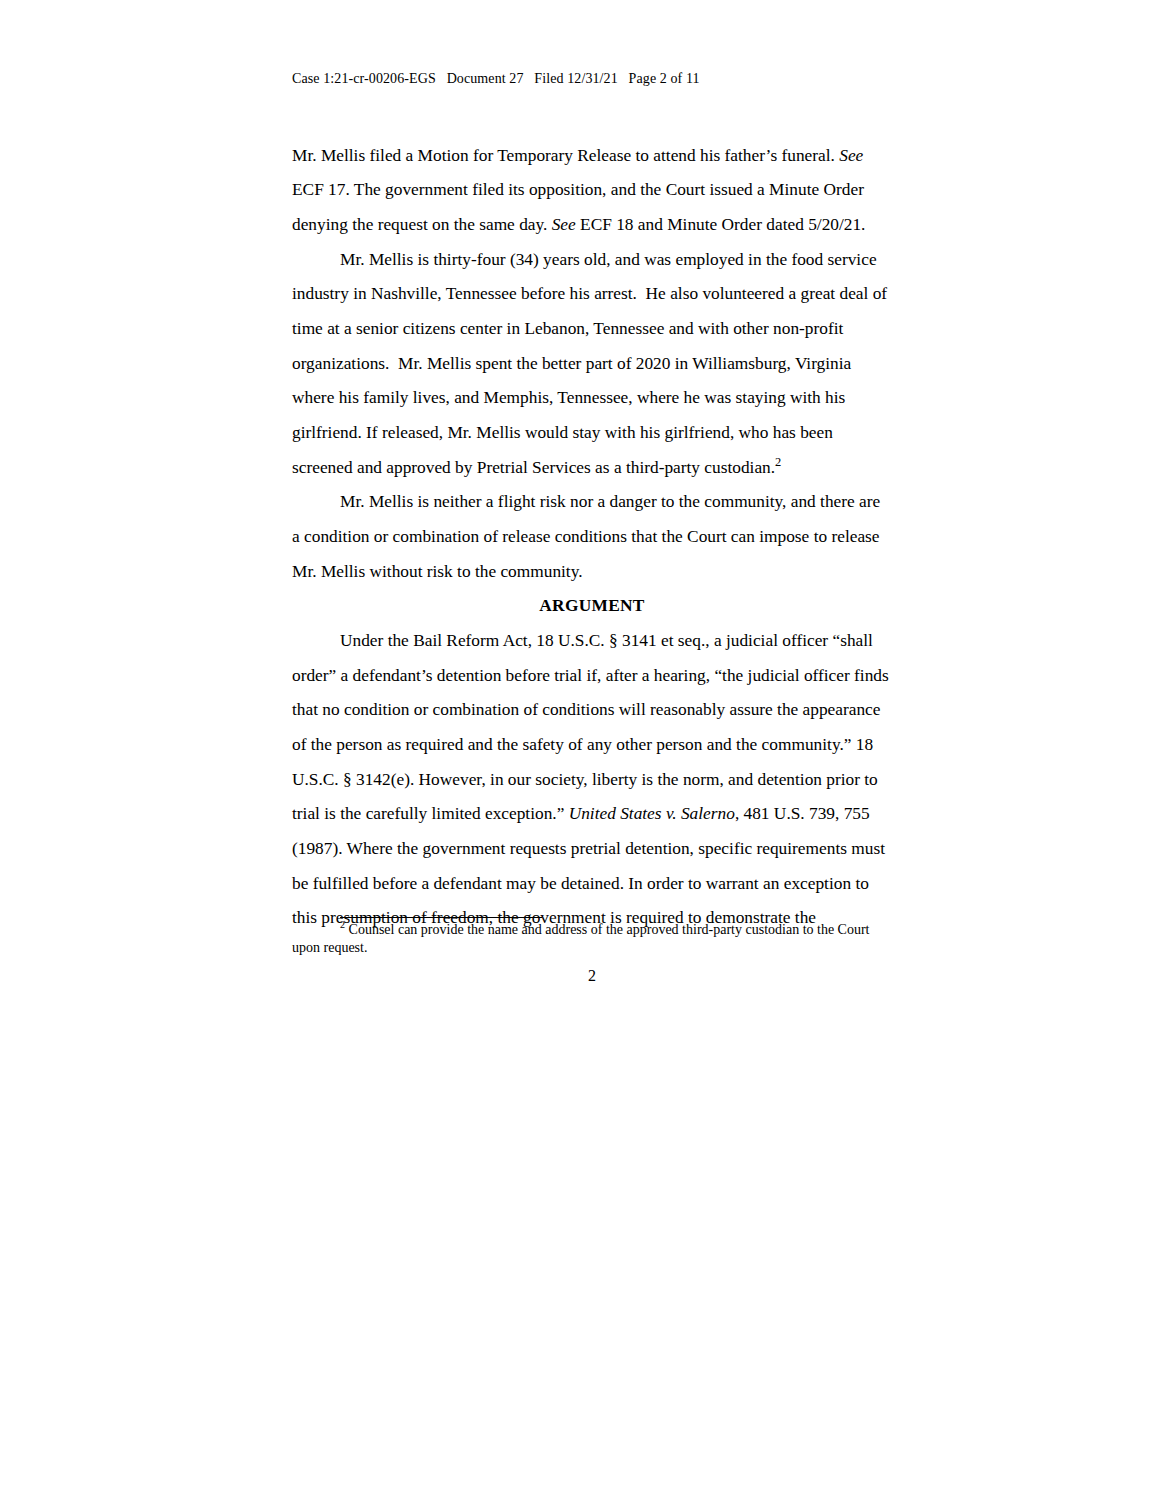Case 1:21-cr-00206-EGS Document 27 Filed 12/31/21 Page 2 of 11
Mr. Mellis filed a Motion for Temporary Release to attend his father’s funeral. See ECF 17. The government filed its opposition, and the Court issued a Minute Order denying the request on the same day. See ECF 18 and Minute Order dated 5/20/21.
Mr. Mellis is thirty-four (34) years old, and was employed in the food service industry in Nashville, Tennessee before his arrest. He also volunteered a great deal of time at a senior citizens center in Lebanon, Tennessee and with other non-profit organizations. Mr. Mellis spent the better part of 2020 in Williamsburg, Virginia where his family lives, and Memphis, Tennessee, where he was staying with his girlfriend. If released, Mr. Mellis would stay with his girlfriend, who has been screened and approved by Pretrial Services as a third-party custodian.2
Mr. Mellis is neither a flight risk nor a danger to the community, and there are a condition or combination of release conditions that the Court can impose to release Mr. Mellis without risk to the community.
ARGUMENT
Under the Bail Reform Act, 18 U.S.C. § 3141 et seq., a judicial officer “shall order” a defendant’s detention before trial if, after a hearing, “the judicial officer finds that no condition or combination of conditions will reasonably assure the appearance of the person as required and the safety of any other person and the community.” 18 U.S.C. § 3142(e). However, in our society, liberty is the norm, and detention prior to trial is the carefully limited exception.” United States v. Salerno, 481 U.S. 739, 755 (1987). Where the government requests pretrial detention, specific requirements must be fulfilled before a defendant may be detained. In order to warrant an exception to this presumption of freedom, the government is required to demonstrate the
2 Counsel can provide the name and address of the approved third-party custodian to the Court upon request.
2